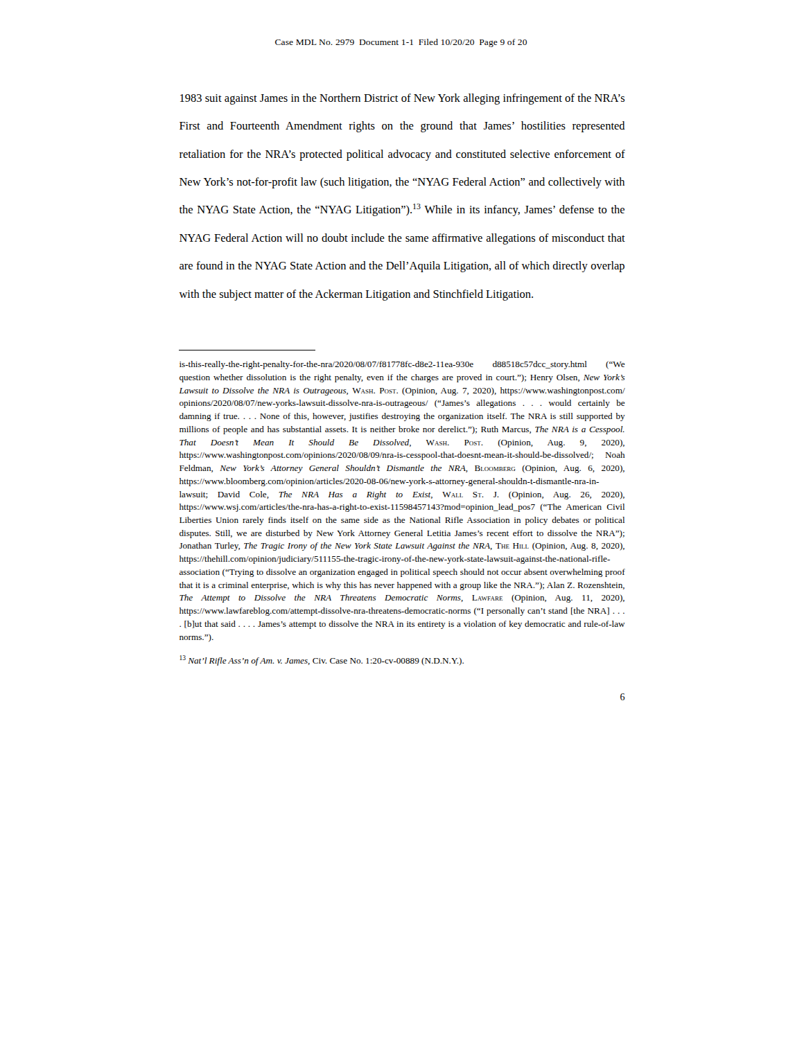Case MDL No. 2979 Document 1-1 Filed 10/20/20 Page 9 of 20
1983 suit against James in the Northern District of New York alleging infringement of the NRA’s First and Fourteenth Amendment rights on the ground that James’ hostilities represented retaliation for the NRA’s protected political advocacy and constituted selective enforcement of New York’s not-for-profit law (such litigation, the “NYAG Federal Action” and collectively with the NYAG State Action, the “NYAG Litigation”).13 While in its infancy, James’ defense to the NYAG Federal Action will no doubt include the same affirmative allegations of misconduct that are found in the NYAG State Action and the Dell’Aquila Litigation, all of which directly overlap with the subject matter of the Ackerman Litigation and Stinchfield Litigation.
is-this-really-the-right-penalty-for-the-nra/2020/08/07/f81778fc-d8e2-11ea-930e d88518c57dcc_story.html (“We question whether dissolution is the right penalty, even if the charges are proved in court.”); Henry Olsen, New York’s Lawsuit to Dissolve the NRA is Outrageous, Wash. Post. (Opinion, Aug. 7, 2020), https://www.washingtonpost.com/ opinions/2020/08/07/new-yorks-lawsuit-dissolve-nra-is-outrageous/ (“James’s allegations . . . would certainly be damning if true. . . . None of this, however, justifies destroying the organization itself. The NRA is still supported by millions of people and has substantial assets. It is neither broke nor derelict.”); Ruth Marcus, The NRA is a Cesspool. That Doesn’t Mean It Should Be Dissolved, Wash. Post. (Opinion, Aug. 9, 2020), https://www.washingtonpost.com/opinions/2020/08/09/nra-is-cesspool-that-doesnt-mean-it-should-be-dissolved/; Noah Feldman, New York’s Attorney General Shouldn’t Dismantle the NRA, Bloomberg (Opinion, Aug. 6, 2020), https://www.bloomberg.com/opinion/articles/2020-08-06/new-york-s-attorney-general-shouldn-t-dismantle-nra-in-lawsuit; David Cole, The NRA Has a Right to Exist, Wall St. J. (Opinion, Aug. 26, 2020), https://www.wsj.com/articles/the-nra-has-a-right-to-exist-11598457143?mod=opinion_lead_pos7 (“The American Civil Liberties Union rarely finds itself on the same side as the National Rifle Association in policy debates or political disputes. Still, we are disturbed by New York Attorney General Letitia James’s recent effort to dissolve the NRA”); Jonathan Turley, The Tragic Irony of the New York State Lawsuit Against the NRA, The Hill (Opinion, Aug. 8, 2020), https://thehill.com/opinion/judiciary/511155-the-tragic-irony-of-the-new-york-state-lawsuit-against-the-national-rifle-association (“Trying to dissolve an organization engaged in political speech should not occur absent overwhelming proof that it is a criminal enterprise, which is why this has never happened with a group like the NRA.”); Alan Z. Rozenshtein, The Attempt to Dissolve the NRA Threatens Democratic Norms, Lawfare (Opinion, Aug. 11, 2020), https://www.lawfareblog.com/attempt-dissolve-nra-threatens-democratic-norms (“I personally can’t stand [the NRA] . . . . [b]ut that said . . . . James’s attempt to dissolve the NRA in its entirety is a violation of key democratic and rule-of-law norms.”).
13 Nat’l Rifle Ass’n of Am. v. James, Civ. Case No. 1:20-cv-00889 (N.D.N.Y.).
6